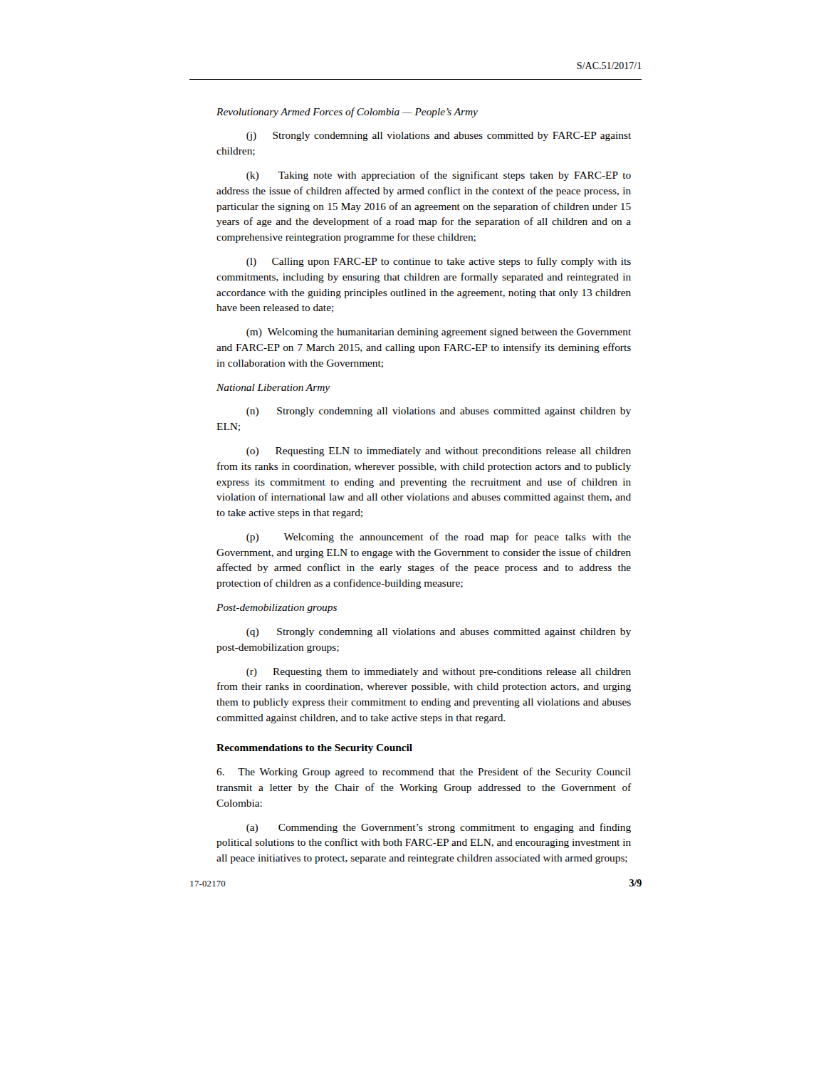S/AC.51/2017/1
Revolutionary Armed Forces of Colombia — People’s Army
(j) Strongly condemning all violations and abuses committed by FARC-EP against children;
(k) Taking note with appreciation of the significant steps taken by FARC-EP to address the issue of children affected by armed conflict in the context of the peace process, in particular the signing on 15 May 2016 of an agreement on the separation of children under 15 years of age and the development of a road map for the separation of all children and on a comprehensive reintegration programme for these children;
(l) Calling upon FARC-EP to continue to take active steps to fully comply with its commitments, including by ensuring that children are formally separated and reintegrated in accordance with the guiding principles outlined in the agreement, noting that only 13 children have been released to date;
(m) Welcoming the humanitarian demining agreement signed between the Government and FARC-EP on 7 March 2015, and calling upon FARC-EP to intensify its demining efforts in collaboration with the Government;
National Liberation Army
(n) Strongly condemning all violations and abuses committed against children by ELN;
(o) Requesting ELN to immediately and without preconditions release all children from its ranks in coordination, wherever possible, with child protection actors and to publicly express its commitment to ending and preventing the recruitment and use of children in violation of international law and all other violations and abuses committed against them, and to take active steps in that regard;
(p) Welcoming the announcement of the road map for peace talks with the Government, and urging ELN to engage with the Government to consider the issue of children affected by armed conflict in the early stages of the peace process and to address the protection of children as a confidence-building measure;
Post-demobilization groups
(q) Strongly condemning all violations and abuses committed against children by post-demobilization groups;
(r) Requesting them to immediately and without pre-conditions release all children from their ranks in coordination, wherever possible, with child protection actors, and urging them to publicly express their commitment to ending and preventing all violations and abuses committed against children, and to take active steps in that regard.
Recommendations to the Security Council
6. The Working Group agreed to recommend that the President of the Security Council transmit a letter by the Chair of the Working Group addressed to the Government of Colombia:
(a) Commending the Government’s strong commitment to engaging and finding political solutions to the conflict with both FARC-EP and ELN, and encouraging investment in all peace initiatives to protect, separate and reintegrate children associated with armed groups;
17-02170
3/9